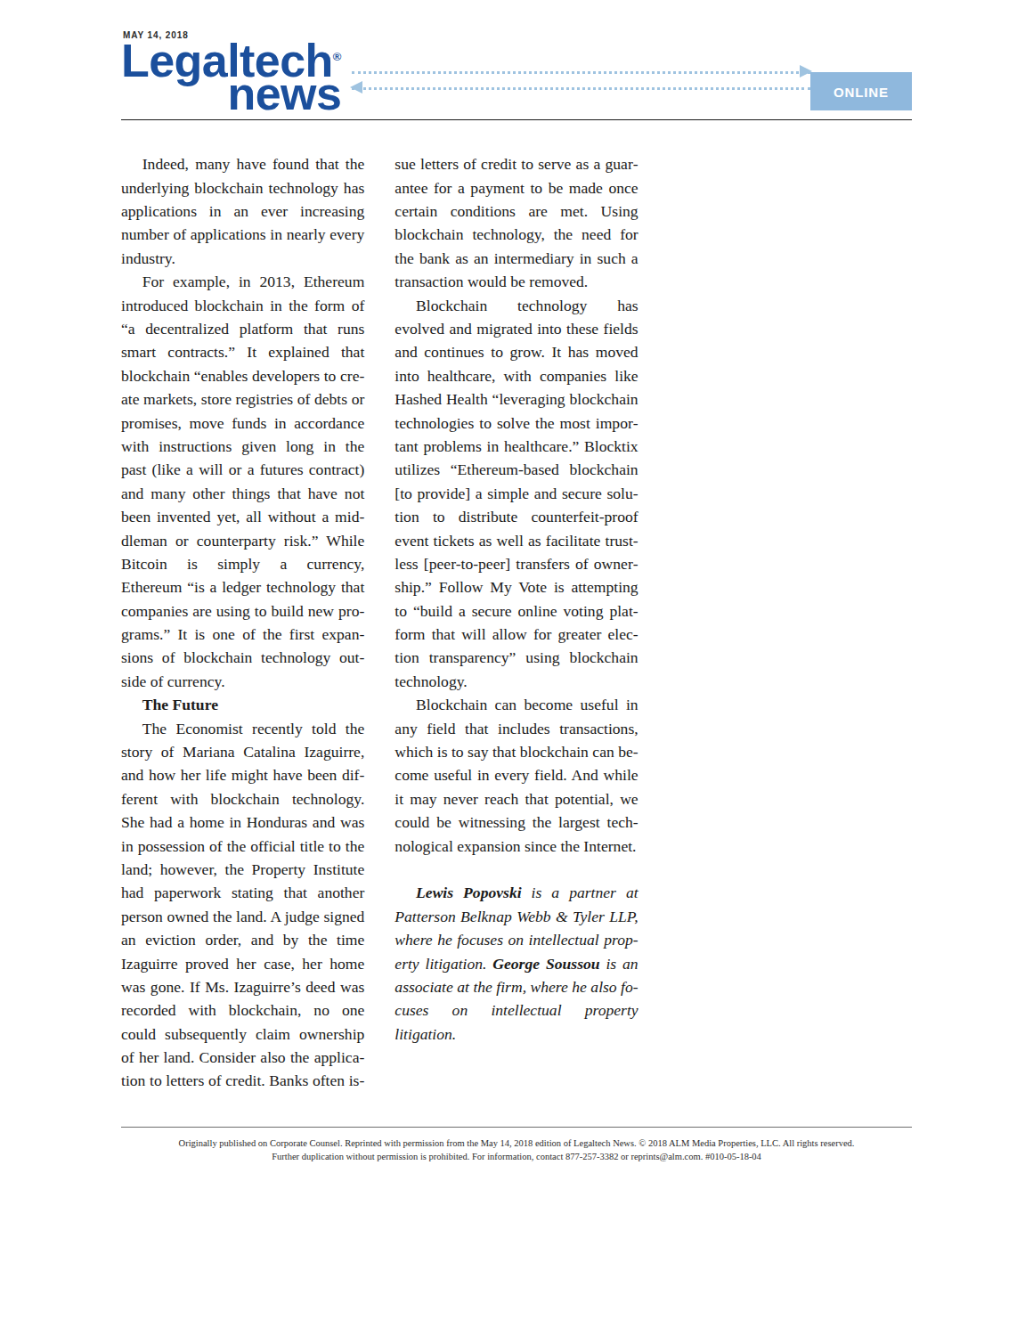MAY 14, 2018
Legaltech® news
ONLINE
Indeed, many have found that the underlying blockchain technology has applications in an ever increasing number of applications in nearly every industry.
For example, in 2013, Ethereum introduced blockchain in the form of “a decentralized platform that runs smart contracts.” It explained that blockchain “enables developers to create markets, store registries of debts or promises, move funds in accordance with instructions given long in the past (like a will or a futures contract) and many other things that have not been invented yet, all without a middleman or counterparty risk.” While Bitcoin is simply a currency, Ethereum “is a ledger technology that companies are using to build new programs.” It is one of the first expansions of blockchain technology outside of currency.
The Future
The Economist recently told the story of Mariana Catalina Izaguirre, and how her life might have been different with blockchain technology. She had a home in Honduras and was in possession of the official title to the land; however, the Property Institute had paperwork stating that another person owned the land. A judge signed an eviction order, and by the time Izaguirre proved her case, her home was gone. If Ms. Izaguirre’s deed was recorded with blockchain, no one could subsequently claim ownership of her land. Consider also the application to letters of credit. Banks often issue letters of credit to serve as a guarantee for a payment to be made once certain conditions are met. Using blockchain technology, the need for the bank as an intermediary in such a transaction would be removed.
Blockchain technology has evolved and migrated into these fields and continues to grow. It has moved into healthcare, with companies like Hashed Health “leveraging blockchain technologies to solve the most important problems in healthcare.” Blocktix utilizes “Ethereum-based blockchain [to provide] a simple and secure solution to distribute counterfeit-proof event tickets as well as facilitate trustless [peer-to-peer] transfers of ownership.” Follow My Vote is attempting to “build a secure online voting platform that will allow for greater election transparency” using blockchain technology.
Blockchain can become useful in any field that includes transactions, which is to say that blockchain can become useful in every field. And while it may never reach that potential, we could be witnessing the largest technological expansion since the Internet.
Lewis Popovski is a partner at Patterson Belknap Webb & Tyler LLP, where he focuses on intellectual property litigation. George Soussou is an associate at the firm, where he also focuses on intellectual property litigation.
Originally published on Corporate Counsel. Reprinted with permission from the May 14, 2018 edition of Legaltech News. © 2018 ALM Media Properties, LLC. All rights reserved.
Further duplication without permission is prohibited. For information, contact 877-257-3382 or reprints@alm.com. #010-05-18-04